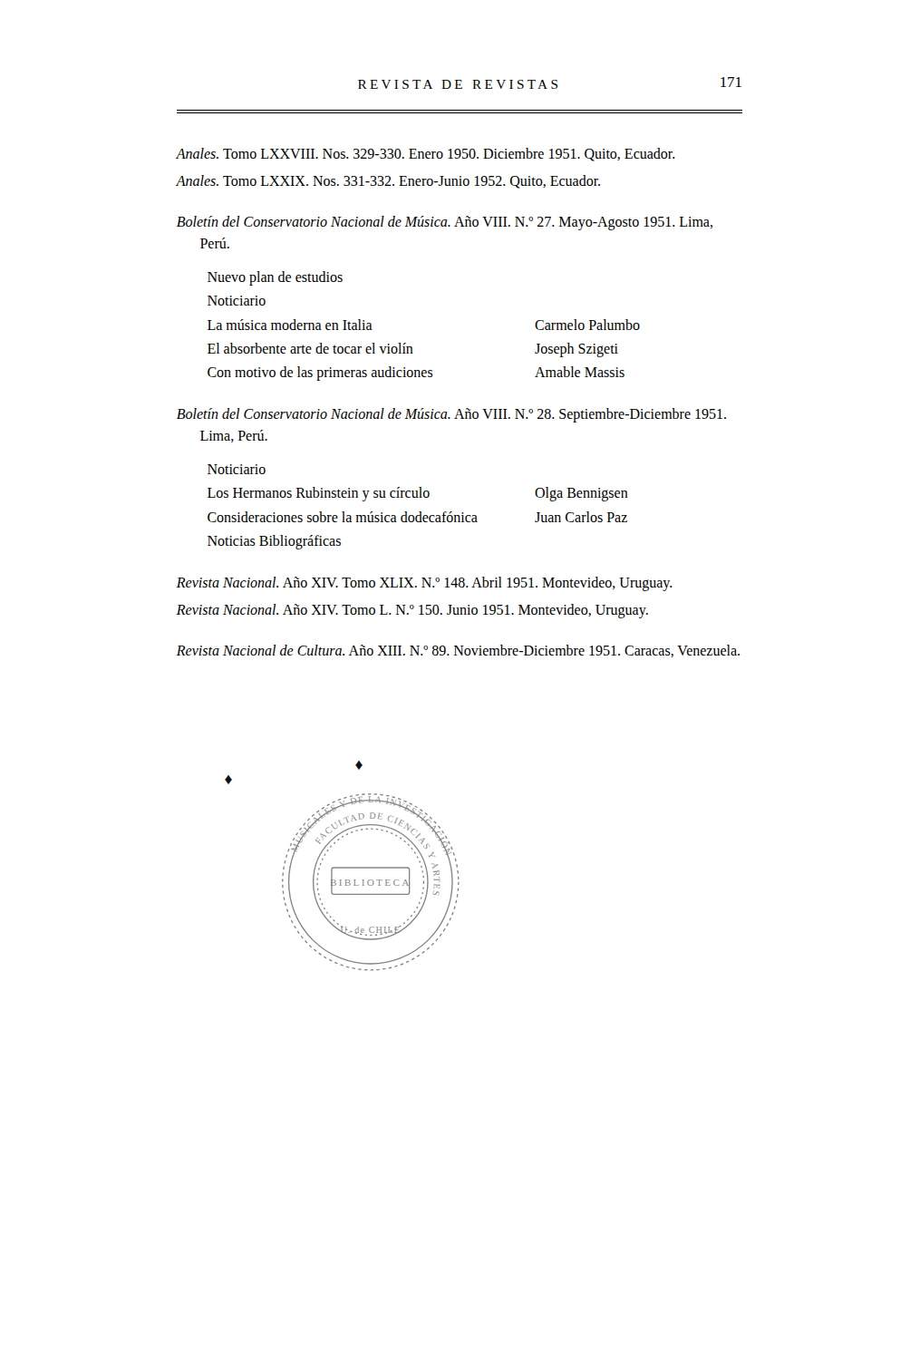Revista de Revistas 171
Anales. Tomo LXXVIII. Nos. 329-330. Enero 1950. Diciembre 1951. Quito, Ecuador.
Anales. Tomo LXXIX. Nos. 331-332. Enero-Junio 1952. Quito, Ecuador.
Boletín del Conservatorio Nacional de Música. Año VIII. N.º 27. Mayo-Agosto 1951. Lima, Perú.
| Nuevo plan de estudios | |
| Noticiario | |
| La música moderna en Italia | Carmelo Palumbo |
| El absorbente arte de tocar el violín | Joseph Szigeti |
| Con motivo de las primeras audiciones | Amable Massis |
Boletín del Conservatorio Nacional de Música. Año VIII. N.º 28. Septiembre-Diciembre 1951. Lima, Perú.
| Noticiario | |
| Los Hermanos Rubinstein y su círculo | Olga Bennigsen |
| Consideraciones sobre la música dodecafónica | Juan Carlos Paz |
| Noticias Bibliográficas | |
Revista Nacional. Año XIV. Tomo XLIX. N.º 148. Abril 1951. Montevideo, Uruguay.
Revista Nacional. Año XIV. Tomo L. N.º 150. Junio 1951. Montevideo, Uruguay.
Revista Nacional de Cultura. Año XIII. N.º 89. Noviembre-Diciembre 1951. Caracas, Venezuela.
♦ ♦
MUSICALES Y DE LA INVESTIGACIÓN FACULTAD DE CIENCIAS Y ARTES BIBLIOTECA U. de CHILE